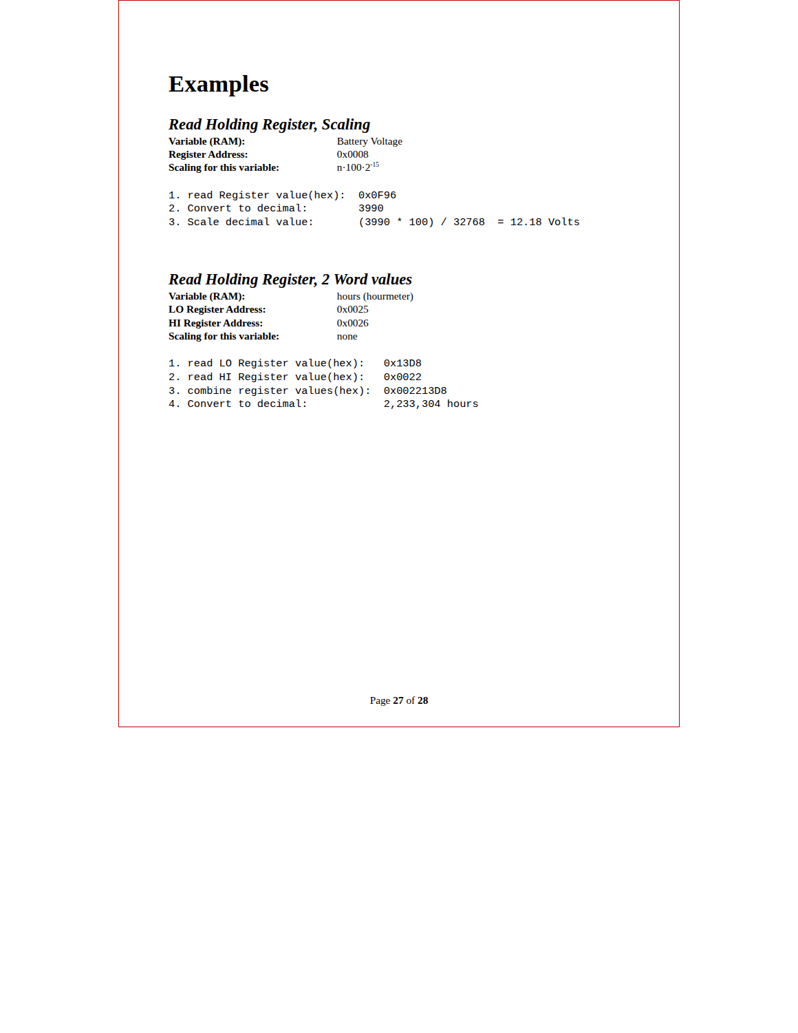Examples
Read Holding Register, Scaling
| Variable (RAM): | Battery Voltage |
| Register Address: | 0x0008 |
| Scaling for this variable: | n·100·2 -15 |
1. read Register value(hex):  0x0F96
2. Convert to decimal:        3990
3. Scale decimal value:       (3990 * 100) / 32768  = 12.18 Volts
Read Holding Register, 2 Word values
| Variable (RAM): | hours (hourmeter) |
| LO Register Address: | 0x0025 |
| HI Register Address: | 0x0026 |
| Scaling for this variable: | none |
1. read LO Register value(hex):   0x13D8
2. read HI Register value(hex):   0x0022
3. combine register values(hex):  0x002213D8
4. Convert to decimal:            2,233,304 hours
Page 27 of 28